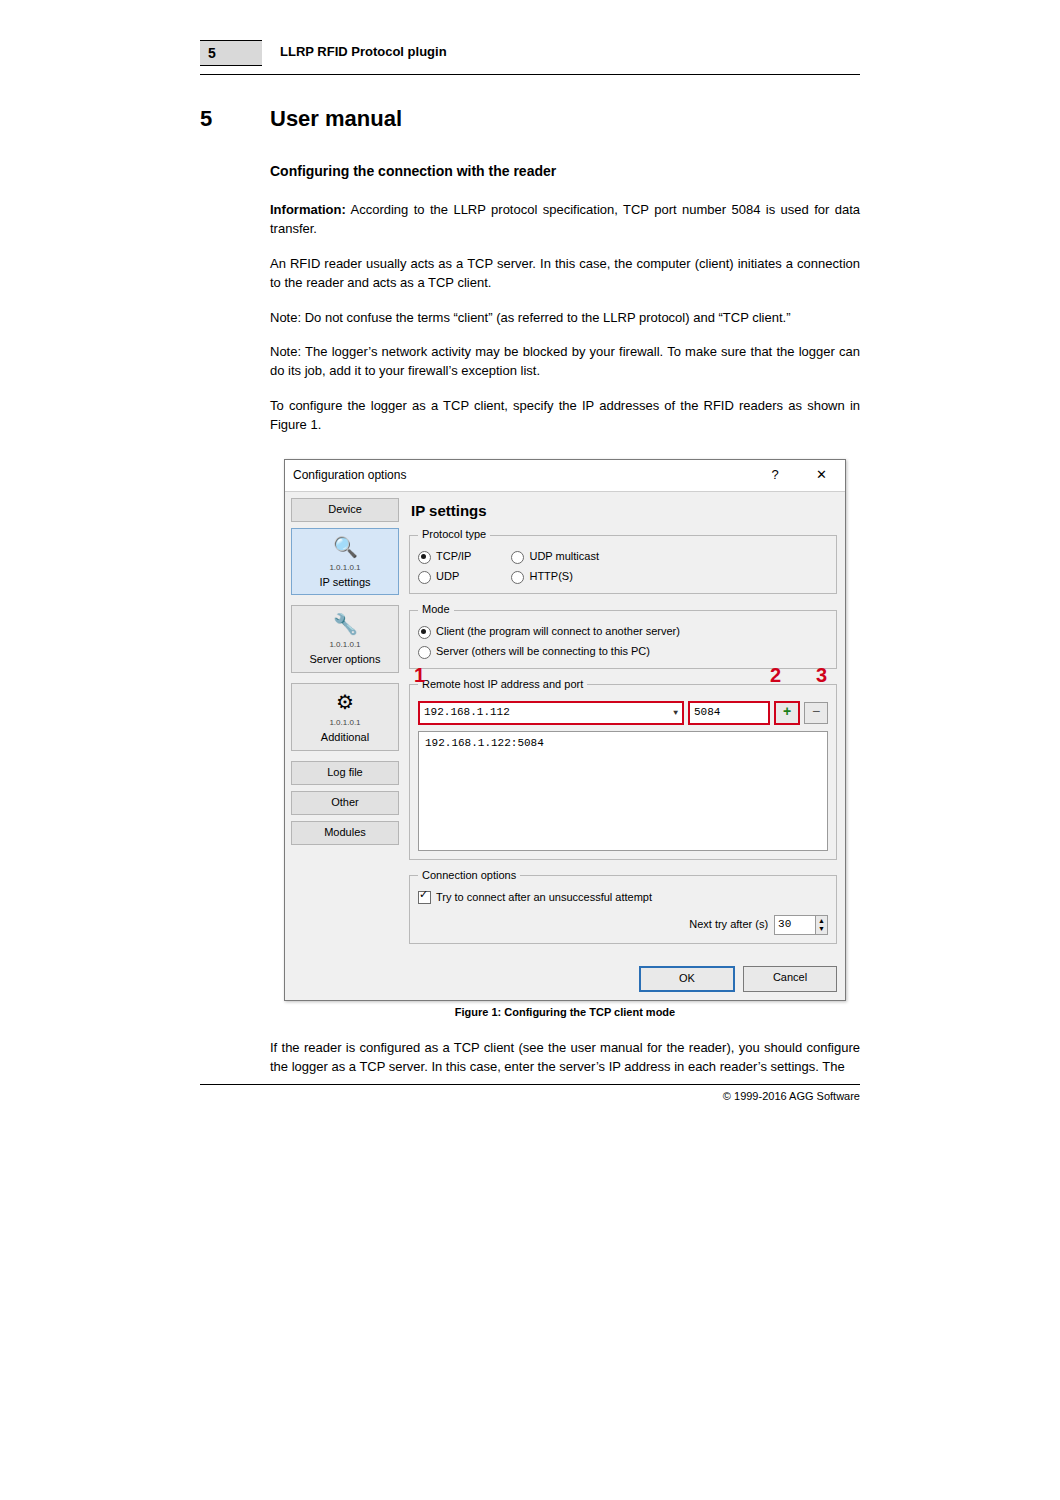5
LLRP RFID Protocol plugin
5
User manual
Configuring the connection with the reader
Information: According to the LLRP protocol specification, TCP port number 5084 is used for data transfer.
An RFID reader usually acts as a TCP server. In this case, the computer (client) initiates a connection to the reader and acts as a TCP client.
Note: Do not confuse the terms “client” (as referred to the LLRP protocol) and “TCP client.”
Note: The logger’s network activity may be blocked by your firewall. To make sure that the logger can do its job, add it to your firewall’s exception list.
To configure the logger as a TCP client, specify the IP addresses of the RFID readers as shown in Figure 1.
Configuration options ? ✕
Device
🔍 1.0.1.0.1
IP settings
🔧 1.0.1.0.1
Server options
⚙ 1.0.1.0.1
Additional
Log file
Other
Modules
IP settings
Protocol type
TCP/IP UDP
UDP multicast HTTP(S)
Mode
Client (the program will connect to another server) Server (others will be connecting to this PC)
Remote host IP address and port
1 2 3
192.168.1.112▼
5084
+
−
192.168.1.122:5084
Connection options Try to connect after an unsuccessful attempt
Next try after (s) 30 ▲▼
OK
Cancel
Figure 1: Configuring the TCP client mode
If the reader is configured as a TCP client (see the user manual for the reader), you should configure the logger as a TCP server. In this case, enter the server’s IP address in each reader’s settings. The
© 1999-2016 AGG Software